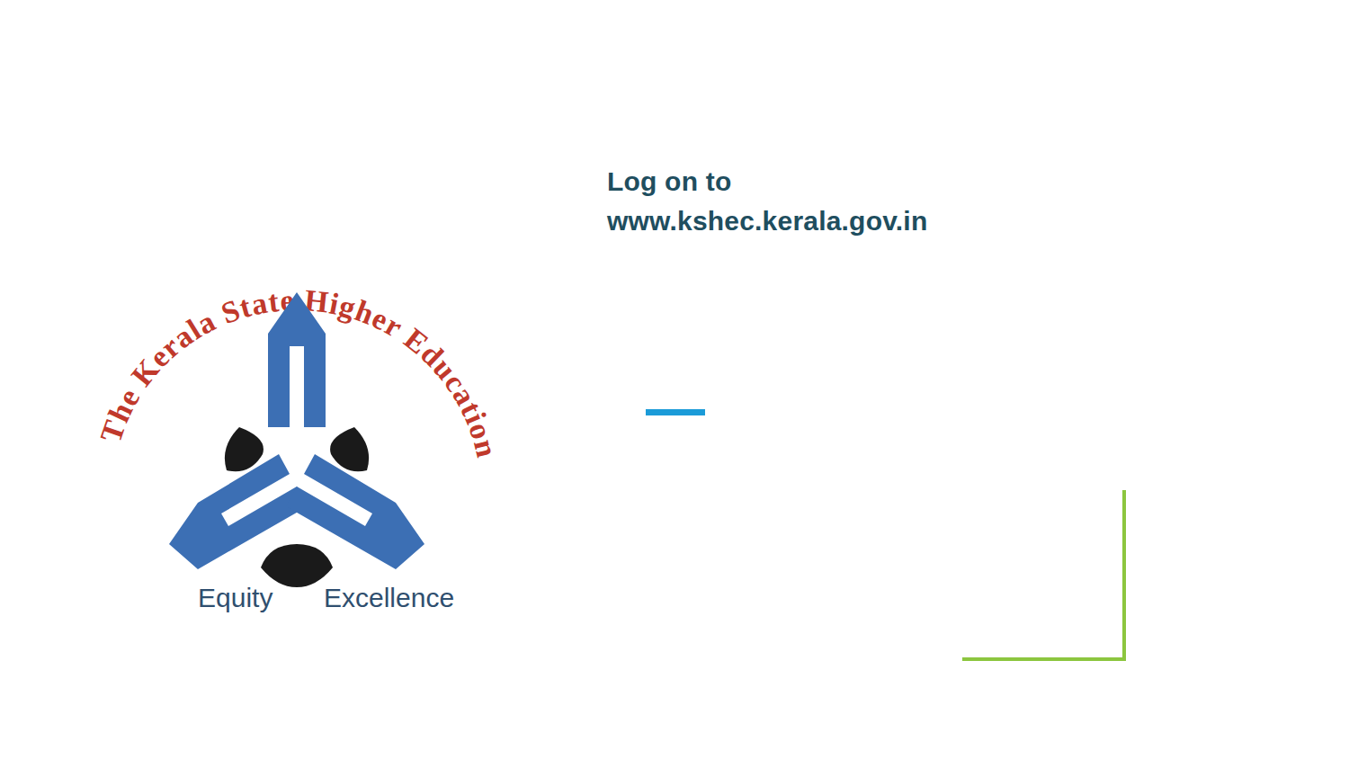The Kerala State Higher Education Council Equity Excellence
Log on to
www.kshec.kerala.gov.in